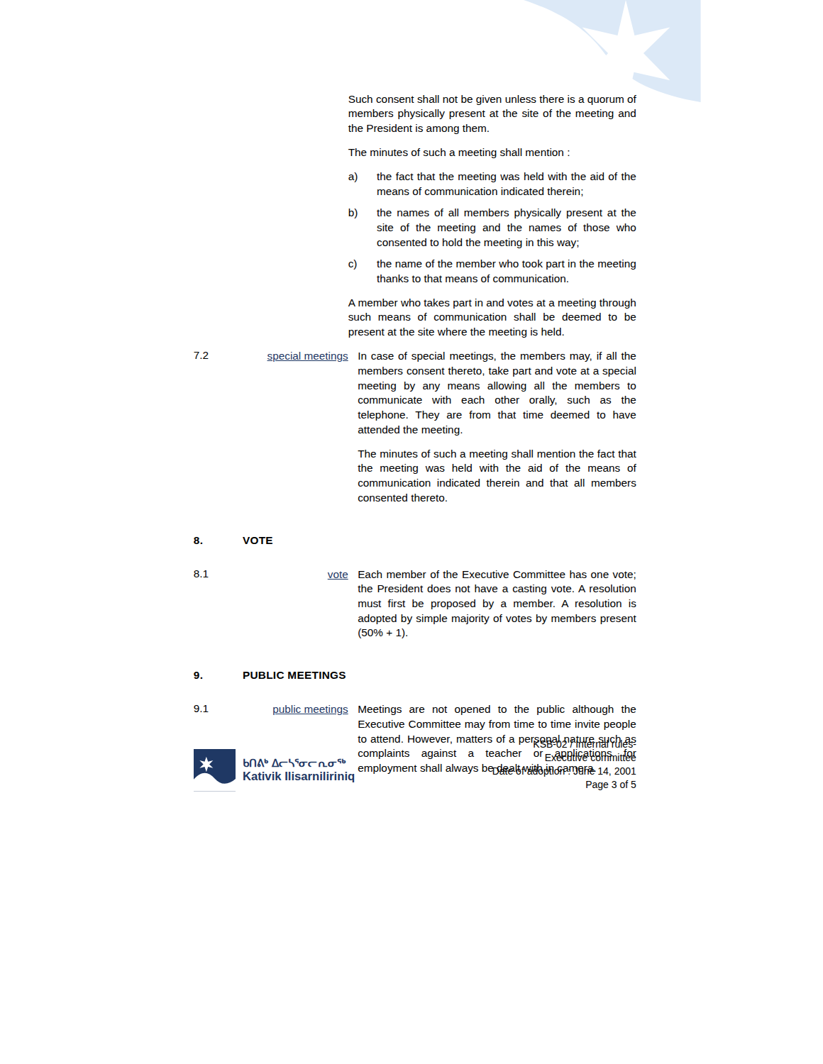Such consent shall not be given unless there is a quorum of members physically present at the site of the meeting and the President is among them.
The minutes of such a meeting shall mention :
a) the fact that the meeting was held with the aid of the means of communication indicated therein;
b) the names of all members physically present at the site of the meeting and the names of those who consented to hold the meeting in this way;
c) the name of the member who took part in the meeting thanks to that means of communication.
A member who takes part in and votes at a meeting through such means of communication shall be deemed to be present at the site where the meeting is held.
7.2
special meetings
In case of special meetings, the members may, if all the members consent thereto, take part and vote at a special meeting by any means allowing all the members to communicate with each other orally, such as the telephone. They are from that time deemed to have attended the meeting.
The minutes of such a meeting shall mention the fact that the meeting was held with the aid of the means of communication indicated therein and that all members consented thereto.
8.
VOTE
8.1
vote
Each member of the Executive Committee has one vote; the President does not have a casting vote. A resolution must first be proposed by a member. A resolution is adopted by simple majority of votes by members present (50% + 1).
9.
PUBLIC MEETINGS
9.1
public meetings
Meetings are not opened to the public although the Executive Committee may from time to time invite people to attend. However, matters of a personal nature such as complaints against a teacher or applications for employment shall always be dealt with in camera.
ᑲᑎᕕᒃ ᐃᓕᓴᕐᓂᓕᕆᓂᖅ
Kativik Ilisarniliriniq
KSB-02 / Internal rules-
Executive committee
Date of adoption : June 14, 2001
Page 3 of 5